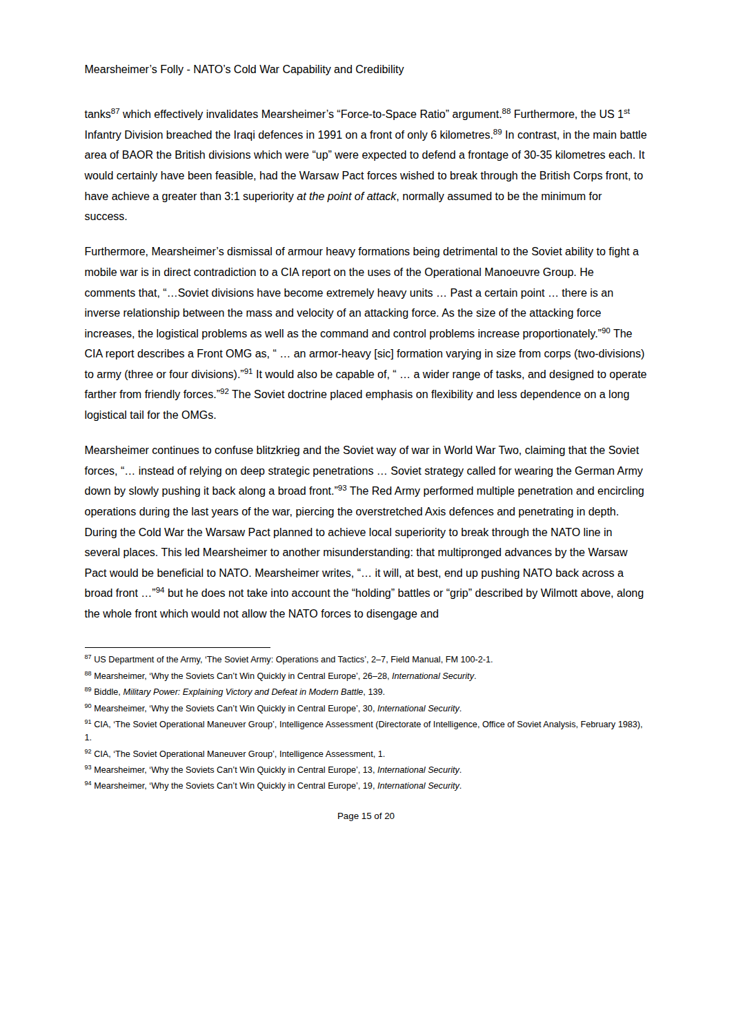Mearsheimer’s Folly - NATO’s Cold War Capability and Credibility
tanks87 which effectively invalidates Mearsheimer’s “Force-to-Space Ratio” argument.88 Furthermore, the US 1st Infantry Division breached the Iraqi defences in 1991 on a front of only 6 kilometres.89 In contrast, in the main battle area of BAOR the British divisions which were “up” were expected to defend a frontage of 30-35 kilometres each. It would certainly have been feasible, had the Warsaw Pact forces wished to break through the British Corps front, to have achieve a greater than 3:1 superiority at the point of attack, normally assumed to be the minimum for success.
Furthermore, Mearsheimer’s dismissal of armour heavy formations being detrimental to the Soviet ability to fight a mobile war is in direct contradiction to a CIA report on the uses of the Operational Manoeuvre Group. He comments that, “…Soviet divisions have become extremely heavy units … Past a certain point … there is an inverse relationship between the mass and velocity of an attacking force. As the size of the attacking force increases, the logistical problems as well as the command and control problems increase proportionately.”90 The CIA report describes a Front OMG as, “ … an armor-heavy [sic] formation varying in size from corps (two-divisions) to army (three or four divisions).”91 It would also be capable of, “ … a wider range of tasks, and designed to operate farther from friendly forces.”92 The Soviet doctrine placed emphasis on flexibility and less dependence on a long logistical tail for the OMGs.
Mearsheimer continues to confuse blitzkrieg and the Soviet way of war in World War Two, claiming that the Soviet forces, “… instead of relying on deep strategic penetrations … Soviet strategy called for wearing the German Army down by slowly pushing it back along a broad front.”93 The Red Army performed multiple penetration and encircling operations during the last years of the war, piercing the overstretched Axis defences and penetrating in depth. During the Cold War the Warsaw Pact planned to achieve local superiority to break through the NATO line in several places. This led Mearsheimer to another misunderstanding: that multipronged advances by the Warsaw Pact would be beneficial to NATO. Mearsheimer writes, “… it will, at best, end up pushing NATO back across a broad front …”94 but he does not take into account the “holding” battles or “grip” described by Wilmott above, along the whole front which would not allow the NATO forces to disengage and
87 US Department of the Army, ‘The Soviet Army: Operations and Tactics’, 2–7, Field Manual, FM 100-2-1.
88 Mearsheimer, ‘Why the Soviets Can’t Win Quickly in Central Europe’, 26–28, International Security.
89 Biddle, Military Power: Explaining Victory and Defeat in Modern Battle, 139.
90 Mearsheimer, ‘Why the Soviets Can’t Win Quickly in Central Europe’, 30, International Security.
91 CIA, ‘The Soviet Operational Maneuver Group’, Intelligence Assessment (Directorate of Intelligence, Office of Soviet Analysis, February 1983), 1.
92 CIA, ‘The Soviet Operational Maneuver Group’, Intelligence Assessment, 1.
93 Mearsheimer, ‘Why the Soviets Can’t Win Quickly in Central Europe’, 13, International Security.
94 Mearsheimer, ‘Why the Soviets Can’t Win Quickly in Central Europe’, 19, International Security.
Page 15 of 20